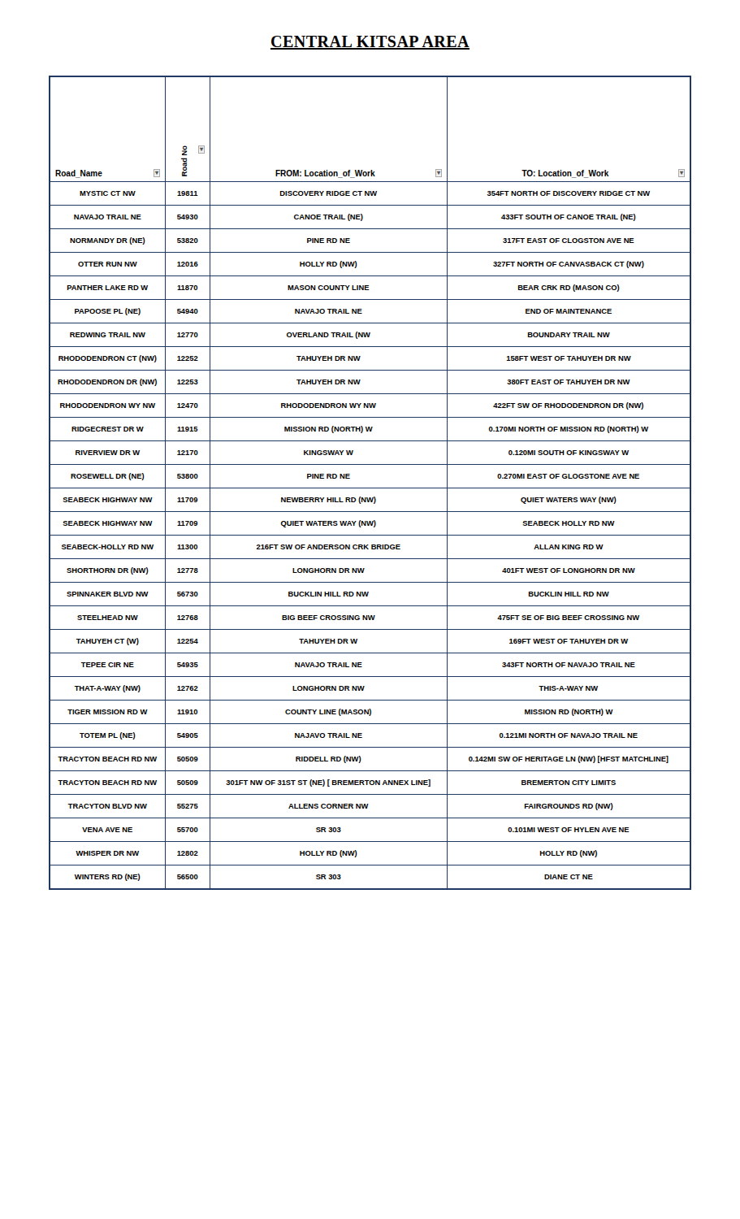CENTRAL KITSAP AREA
| Road_Name ▾ | Road No ▾ | FROM: Location_of_Work ▾ | TO: Location_of_Work ▾ |
| --- | --- | --- | --- |
| MYSTIC CT NW | 19811 | DISCOVERY RIDGE CT NW | 354FT NORTH OF DISCOVERY RIDGE CT NW |
| NAVAJO TRAIL NE | 54930 | CANOE TRAIL (NE) | 433FT SOUTH OF CANOE TRAIL (NE) |
| NORMANDY DR (NE) | 53820 | PINE RD NE | 317FT EAST OF CLOGSTON AVE NE |
| OTTER RUN NW | 12016 | HOLLY RD (NW) | 327FT NORTH OF CANVASBACK CT (NW) |
| PANTHER LAKE RD W | 11870 | MASON COUNTY LINE | BEAR CRK RD (MASON CO) |
| PAPOOSE PL (NE) | 54940 | NAVAJO TRAIL NE | END OF MAINTENANCE |
| REDWING TRAIL NW | 12770 | OVERLAND TRAIL (NW | BOUNDARY TRAIL NW |
| RHODODENDRON CT (NW) | 12252 | TAHUYEH DR NW | 158FT WEST OF TAHUYEH DR NW |
| RHODODENDRON DR (NW) | 12253 | TAHUYEH DR NW | 380FT EAST OF TAHUYEH DR NW |
| RHODODENDRON WY NW | 12470 | RHODODENDRON WY NW | 422FT SW OF RHODODENDRON DR (NW) |
| RIDGECREST DR W | 11915 | MISSION RD (NORTH) W | 0.170MI NORTH OF MISSION RD (NORTH) W |
| RIVERVIEW DR W | 12170 | KINGSWAY W | 0.120MI SOUTH OF KINGSWAY W |
| ROSEWELL DR (NE) | 53800 | PINE RD NE | 0.270MI EAST OF GLOGSTONE AVE NE |
| SEABECK HIGHWAY NW | 11709 | NEWBERRY HILL RD (NW) | QUIET WATERS WAY (NW) |
| SEABECK HIGHWAY NW | 11709 | QUIET WATERS WAY (NW) | SEABECK HOLLY RD NW |
| SEABECK-HOLLY RD NW | 11300 | 216FT SW OF ANDERSON CRK BRIDGE | ALLAN KING RD W |
| SHORTHORN DR (NW) | 12778 | LONGHORN DR NW | 401FT WEST OF LONGHORN DR NW |
| SPINNAKER BLVD NW | 56730 | BUCKLIN HILL RD NW | BUCKLIN HILL RD NW |
| STEELHEAD NW | 12768 | BIG BEEF CROSSING NW | 475FT SE OF BIG BEEF CROSSING NW |
| TAHUYEH CT (W) | 12254 | TAHUYEH DR W | 169FT WEST OF TAHUYEH DR W |
| TEPEE CIR NE | 54935 | NAVAJO TRAIL NE | 343FT NORTH OF NAVAJO TRAIL NE |
| THAT-A-WAY (NW) | 12762 | LONGHORN DR NW | THIS-A-WAY NW |
| TIGER MISSION RD W | 11910 | COUNTY LINE (MASON) | MISSION RD (NORTH) W |
| TOTEM PL (NE) | 54905 | NAJAVO TRAIL NE | 0.121MI NORTH OF NAVAJO TRAIL NE |
| TRACYTON BEACH RD NW | 50509 | RIDDELL RD (NW) | 0.142MI SW OF HERITAGE LN (NW) [HFST MATCHLINE] |
| TRACYTON BEACH RD NW | 50509 | 301FT NW OF 31ST ST (NE) [ BREMERTON ANNEX LINE] | BREMERTON CITY LIMITS |
| TRACYTON BLVD NW | 55275 | ALLENS CORNER NW | FAIRGROUNDS RD (NW) |
| VENA AVE NE | 55700 | SR 303 | 0.101MI WEST OF HYLEN AVE NE |
| WHISPER DR NW | 12802 | HOLLY RD (NW) | HOLLY RD (NW) |
| WINTERS RD (NE) | 56500 | SR 303 | DIANE CT NE |